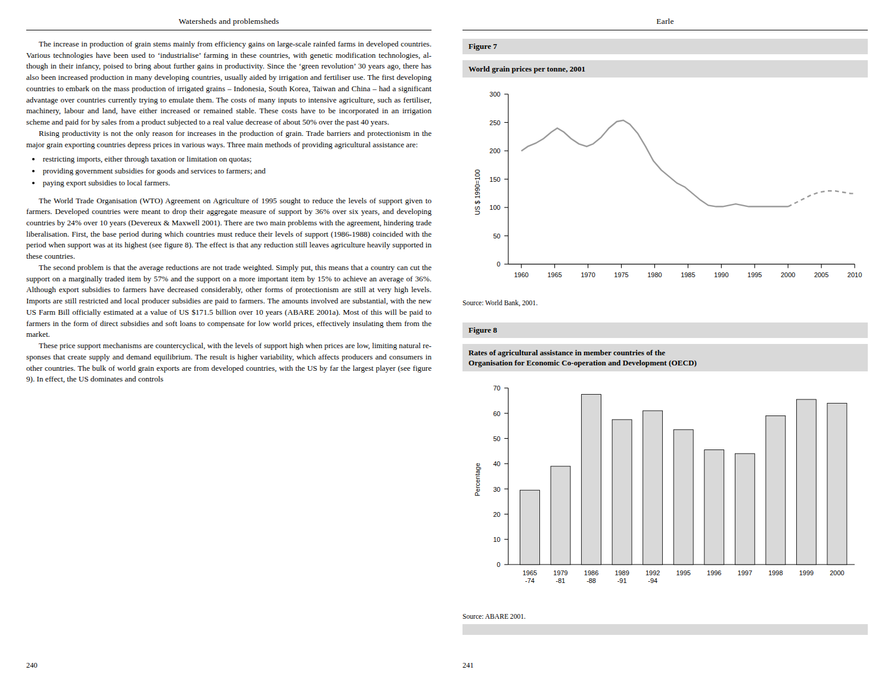Watersheds and problemsheds
The increase in production of grain stems mainly from efficiency gains on large-scale rainfed farms in developed countries. Various technologies have been used to ‘industrialise’ farming in these countries, with genetic modification technologies, although in their infancy, poised to bring about further gains in productivity. Since the ‘green revolution’ 30 years ago, there has also been increased production in many developing countries, usually aided by irrigation and fertiliser use. The first developing countries to embark on the mass production of irrigated grains – Indonesia, South Korea, Taiwan and China – had a significant advantage over countries currently trying to emulate them. The costs of many inputs to intensive agriculture, such as fertiliser, machinery, labour and land, have either increased or remained stable. These costs have to be incorporated in an irrigation scheme and paid for by sales from a product subjected to a real value decrease of about 50% over the past 40 years.
Rising productivity is not the only reason for increases in the production of grain. Trade barriers and protectionism in the major grain exporting countries depress prices in various ways. Three main methods of providing agricultural assistance are:
restricting imports, either through taxation or limitation on quotas;
providing government subsidies for goods and services to farmers; and
paying export subsidies to local farmers.
The World Trade Organisation (WTO) Agreement on Agriculture of 1995 sought to reduce the levels of support given to farmers. Developed countries were meant to drop their aggregate measure of support by 36% over six years, and developing countries by 24% over 10 years (Devereux & Maxwell 2001). There are two main problems with the agreement, hindering trade liberalisation. First, the base period during which countries must reduce their levels of support (1986-1988) coincided with the period when support was at its highest (see figure 8). The effect is that any reduction still leaves agriculture heavily supported in these countries.
The second problem is that the average reductions are not trade weighted. Simply put, this means that a country can cut the support on a marginally traded item by 57% and the support on a more important item by 15% to achieve an average of 36%. Although export subsidies to farmers have decreased considerably, other forms of protectionism are still at very high levels. Imports are still restricted and local producer subsidies are paid to farmers. The amounts involved are substantial, with the new US Farm Bill officially estimated at a value of US $171.5 billion over 10 years (ABARE 2001a). Most of this will be paid to farmers in the form of direct subsidies and soft loans to compensate for low world prices, effectively insulating them from the market.
These price support mechanisms are countercyclical, with the levels of support high when prices are low, limiting natural responses that create supply and demand equilibrium. The result is higher variability, which affects producers and consumers in other countries. The bulk of world grain exports are from developed countries, with the US by far the largest player (see figure 9). In effect, the US dominates and controls
240
Earle
Figure 7
World grain prices per tonne, 2001
0 50 100 150 200 250 300 US $ 1990=100 1960 1965 1970 1975 1980 1985 1990 1995 2000 2005 2010
Source: World Bank, 2001.
Figure 8
Rates of agricultural assistance in member countries of the
Organisation for Economic Co-operation and Development (OECD)
0 10 20 30 40 50 60 70 Percentage 1965 -74 1979 -81 1986 -88 1989 -91 1992 -94 1995 1996 1997 1998 1999 2000
Source: ABARE 2001.
241